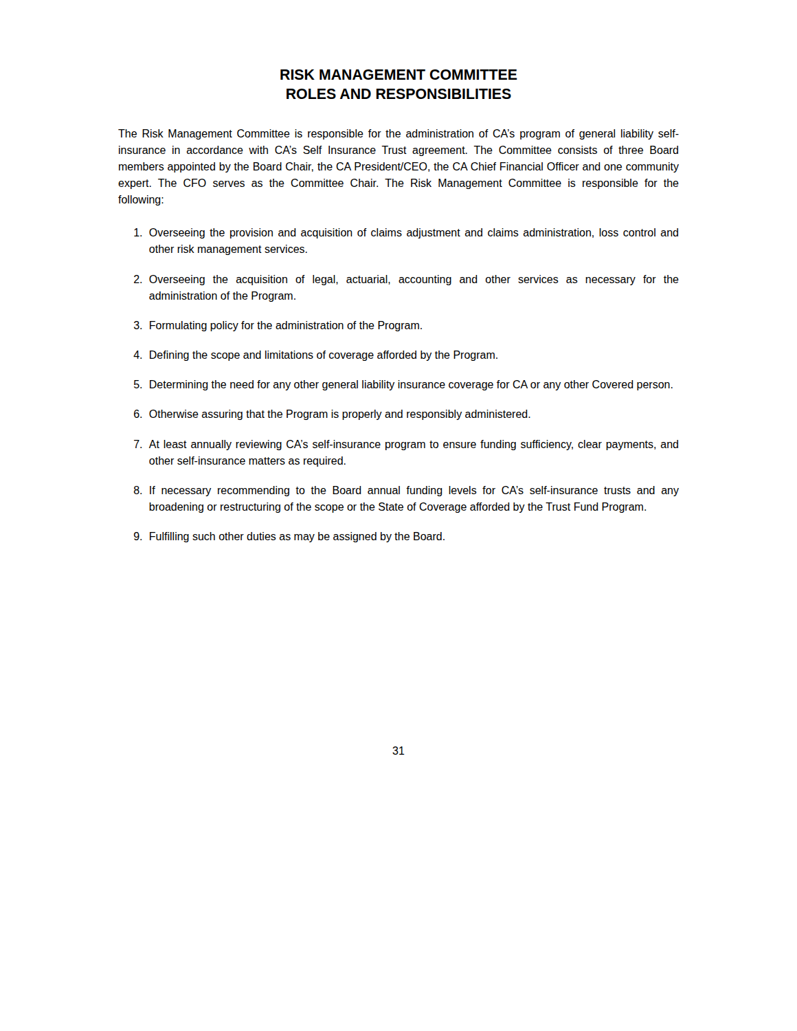RISK MANAGEMENT COMMITTEE
ROLES AND RESPONSIBILITIES
The Risk Management Committee is responsible for the administration of CA’s program of general liability self-insurance in accordance with CA’s Self Insurance Trust agreement. The Committee consists of three Board members appointed by the Board Chair, the CA President/CEO, the CA Chief Financial Officer and one community expert. The CFO serves as the Committee Chair. The Risk Management Committee is responsible for the following:
Overseeing the provision and acquisition of claims adjustment and claims administration, loss control and other risk management services.
Overseeing the acquisition of legal, actuarial, accounting and other services as necessary for the administration of the Program.
Formulating policy for the administration of the Program.
Defining the scope and limitations of coverage afforded by the Program.
Determining the need for any other general liability insurance coverage for CA or any other Covered person.
Otherwise assuring that the Program is properly and responsibly administered.
At least annually reviewing CA’s self-insurance program to ensure funding sufficiency, clear payments, and other self-insurance matters as required.
If necessary recommending to the Board annual funding levels for CA’s self-insurance trusts and any broadening or restructuring of the scope or the State of Coverage afforded by the Trust Fund Program.
Fulfilling such other duties as may be assigned by the Board.
31